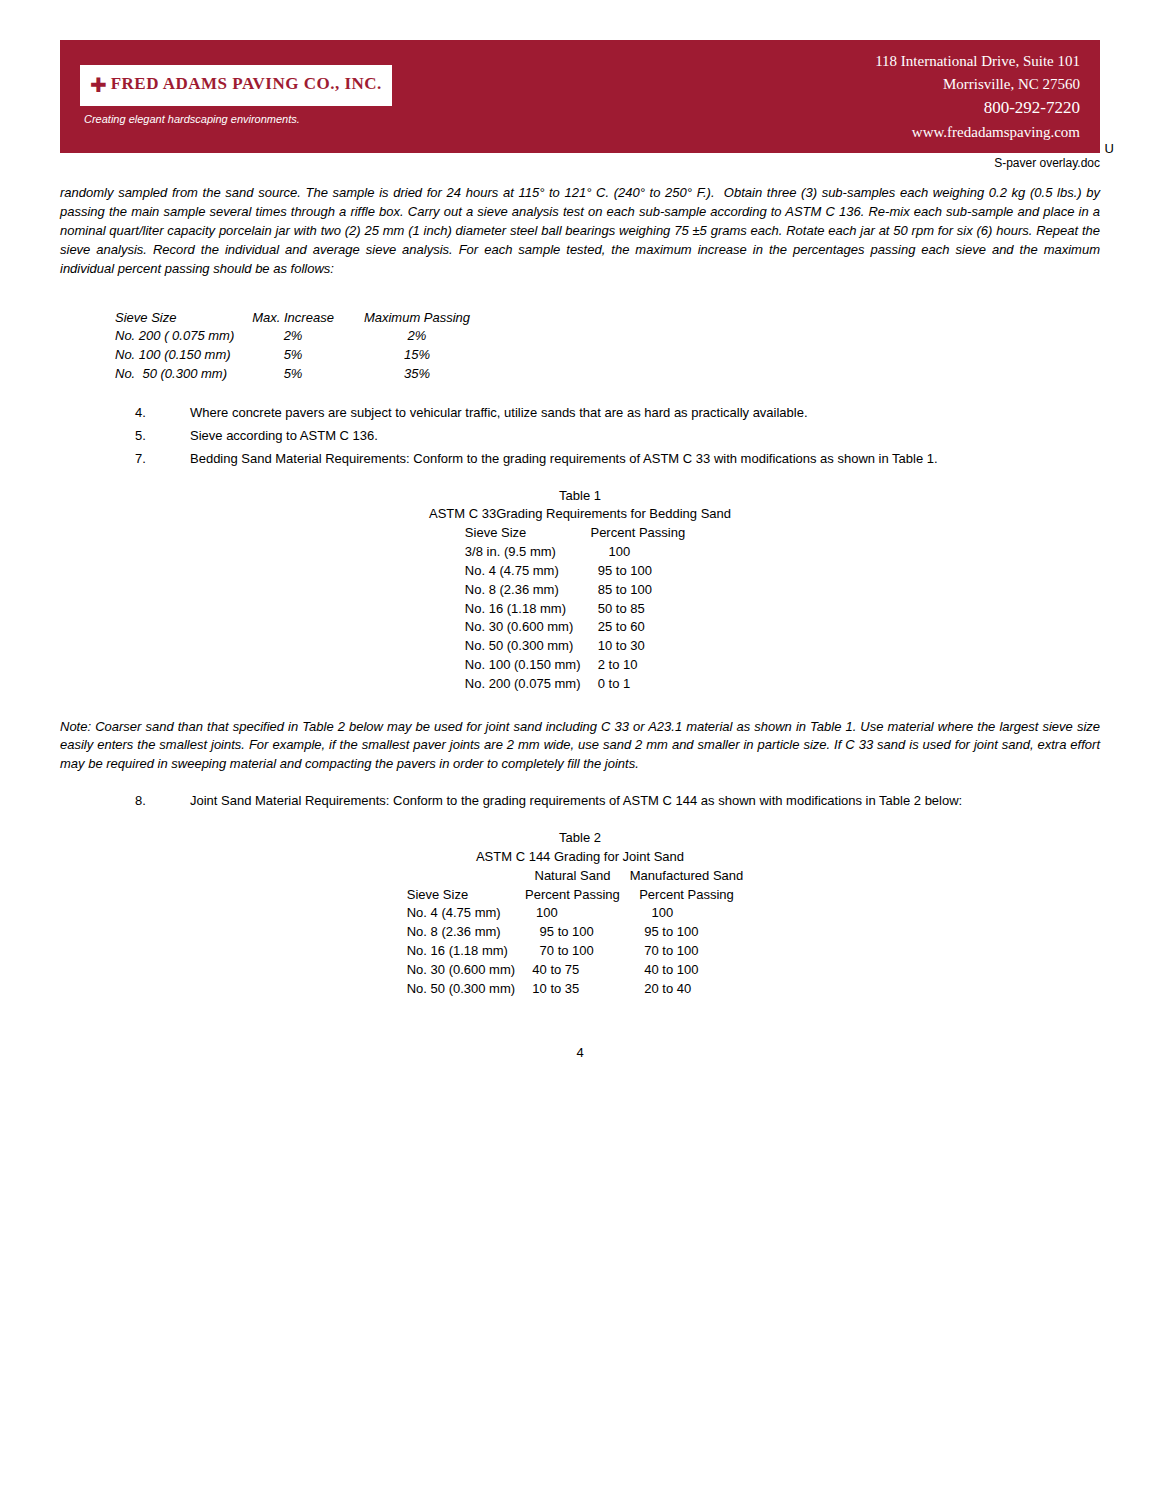✚ FRED ADAMS PAVING CO., INC.
Creating elegant hardscaping environments.
118 International Drive, Suite 101
Morrisville, NC 27560
800-292-7220
www.fredadamspaving.com
U
S-paver overlay.doc
randomly sampled from the sand source. The sample is dried for 24 hours at 115° to 121° C. (240° to 250° F.). Obtain three (3) sub-samples each weighing 0.2 kg (0.5 lbs.) by passing the main sample several times through a riffle box. Carry out a sieve analysis test on each sub-sample according to ASTM C 136. Re-mix each sub-sample and place in a nominal quart/liter capacity porcelain jar with two (2) 25 mm (1 inch) diameter steel ball bearings weighing 75 ±5 grams each. Rotate each jar at 50 rpm for six (6) hours. Repeat the sieve analysis. Record the individual and average sieve analysis. For each sample tested, the maximum increase in the percentages passing each sieve and the maximum individual percent passing should be as follows:
| Sieve Size | Max. Increase | Maximum Passing |
| No. 200 ( 0.075 mm) | 2% | 2% |
| No. 100 (0.150 mm) | 5% | 15% |
| No. 50 (0.300 mm) | 5% | 35% |
4. Where concrete pavers are subject to vehicular traffic, utilize sands that are as hard as practically available.
5. Sieve according to ASTM C 136.
7. Bedding Sand Material Requirements: Conform to the grading requirements of ASTM C 33 with modifications as shown in Table 1.
Table 1
ASTM C 33Grading Requirements for Bedding Sand
| Sieve Size | Percent Passing |
| 3/8 in. (9.5 mm) | 100 |
| No. 4 (4.75 mm) | 95 to 100 |
| No. 8 (2.36 mm) | 85 to 100 |
| No. 16 (1.18 mm) | 50 to 85 |
| No. 30 (0.600 mm) | 25 to 60 |
| No. 50 (0.300 mm) | 10 to 30 |
| No. 100 (0.150 mm) | 2 to 10 |
| No. 200 (0.075 mm) | 0 to 1 |
Note: Coarser sand than that specified in Table 2 below may be used for joint sand including C 33 or A23.1 material as shown in Table 1. Use material where the largest sieve size easily enters the smallest joints. For example, if the smallest paver joints are 2 mm wide, use sand 2 mm and smaller in particle size. If C 33 sand is used for joint sand, extra effort may be required in sweeping material and compacting the pavers in order to completely fill the joints.
8. Joint Sand Material Requirements: Conform to the grading requirements of ASTM C 144 as shown with modifications in Table 2 below:
Table 2
ASTM C 144 Grading for Joint Sand
| | Natural Sand | Manufactured Sand |
| Sieve Size | Percent Passing | Percent Passing |
| No. 4 (4.75 mm) | 100 | 100 |
| No. 8 (2.36 mm) | 95 to 100 | 95 to 100 |
| No. 16 (1.18 mm) | 70 to 100 | 70 to 100 |
| No. 30 (0.600 mm) | 40 to 75 | 40 to 100 |
| No. 50 (0.300 mm) | 10 to 35 | 20 to 40 |
4